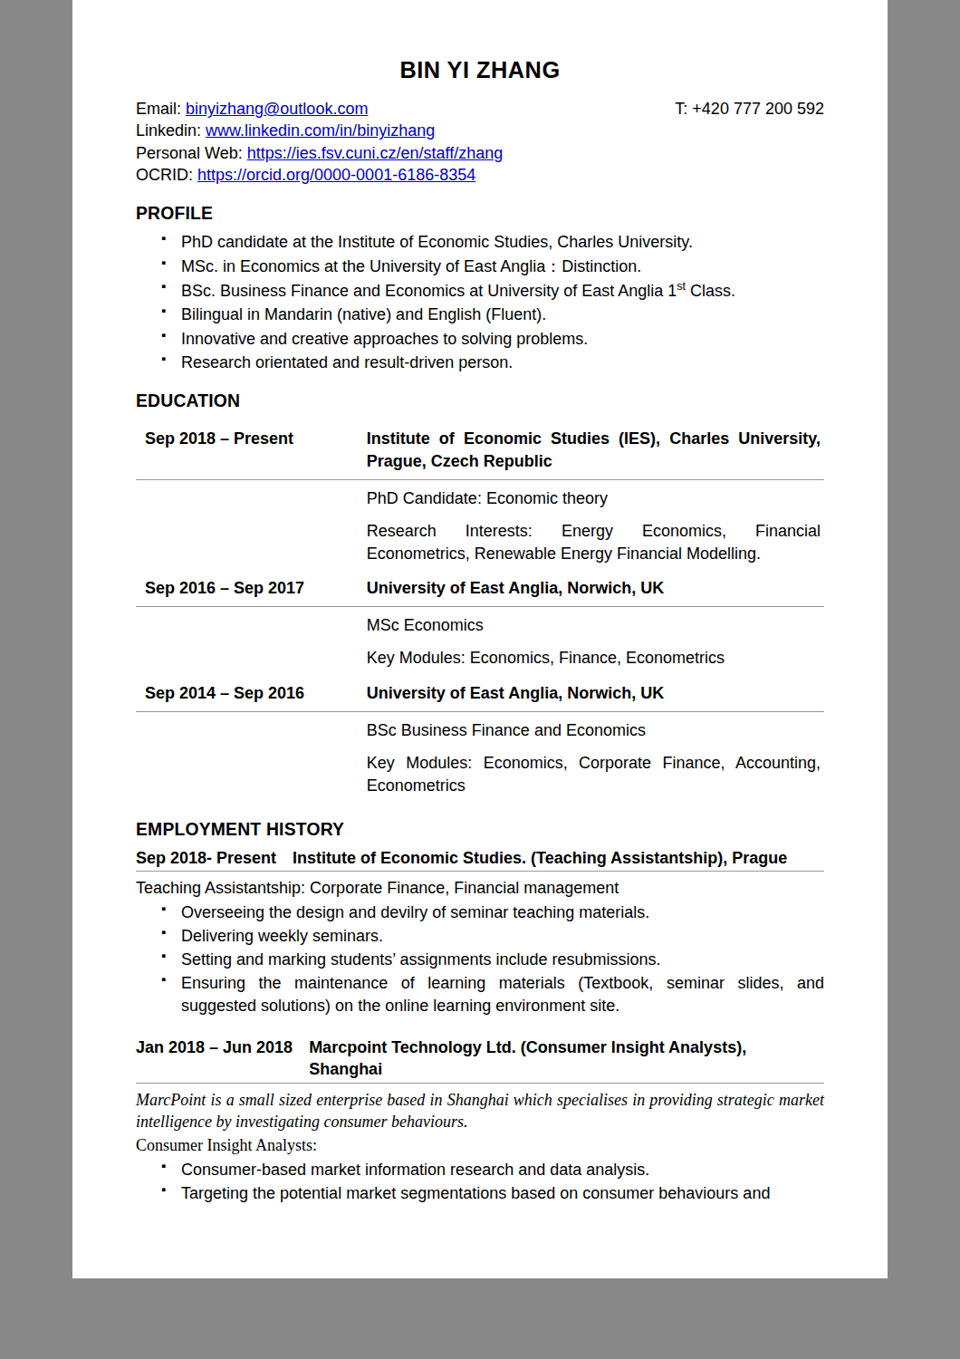BIN YI ZHANG
Email: binyizhang@outlook.com T: +420 777 200 592
Linkedin: www.linkedin.com/in/binyizhang
Personal Web: https://ies.fsv.cuni.cz/en/staff/zhang
OCRID: https://orcid.org/0000-0001-6186-8354
PROFILE
PhD candidate at the Institute of Economic Studies, Charles University.
MSc. in Economics at the University of East Anglia：Distinction.
BSc. Business Finance and Economics at University of East Anglia 1st Class.
Bilingual in Mandarin (native) and English (Fluent).
Innovative and creative approaches to solving problems.
Research orientated and result-driven person.
EDUCATION
| Sep 2018 – Present | Institute of Economic Studies (IES), Charles University, Prague, Czech Republic |
| | PhD Candidate: Economic theory Research Interests: Energy Economics, Financial Econometrics, Renewable Energy Financial Modelling. |
| Sep 2016 – Sep 2017 | University of East Anglia, Norwich, UK |
| | MSc Economics Key Modules: Economics, Finance, Econometrics |
| Sep 2014 – Sep 2016 | University of East Anglia, Norwich, UK |
| | BSc Business Finance and Economics Key Modules: Economics, Corporate Finance, Accounting, Econometrics |
EMPLOYMENT HISTORY
Sep 2018- Present Institute of Economic Studies. (Teaching Assistantship), Prague
Teaching Assistantship: Corporate Finance, Financial management
Overseeing the design and devilry of seminar teaching materials.
Delivering weekly seminars.
Setting and marking students’ assignments include resubmissions.
Ensuring the maintenance of learning materials (Textbook, seminar slides, and suggested solutions) on the online learning environment site.
Jan 2018 – Jun 2018 Marcpoint Technology Ltd. (Consumer Insight Analysts), Shanghai
MarcPoint is a small sized enterprise based in Shanghai which specialises in providing strategic market intelligence by investigating consumer behaviours.
Consumer Insight Analysts:
Consumer-based market information research and data analysis.
Targeting the potential market segmentations based on consumer behaviours and